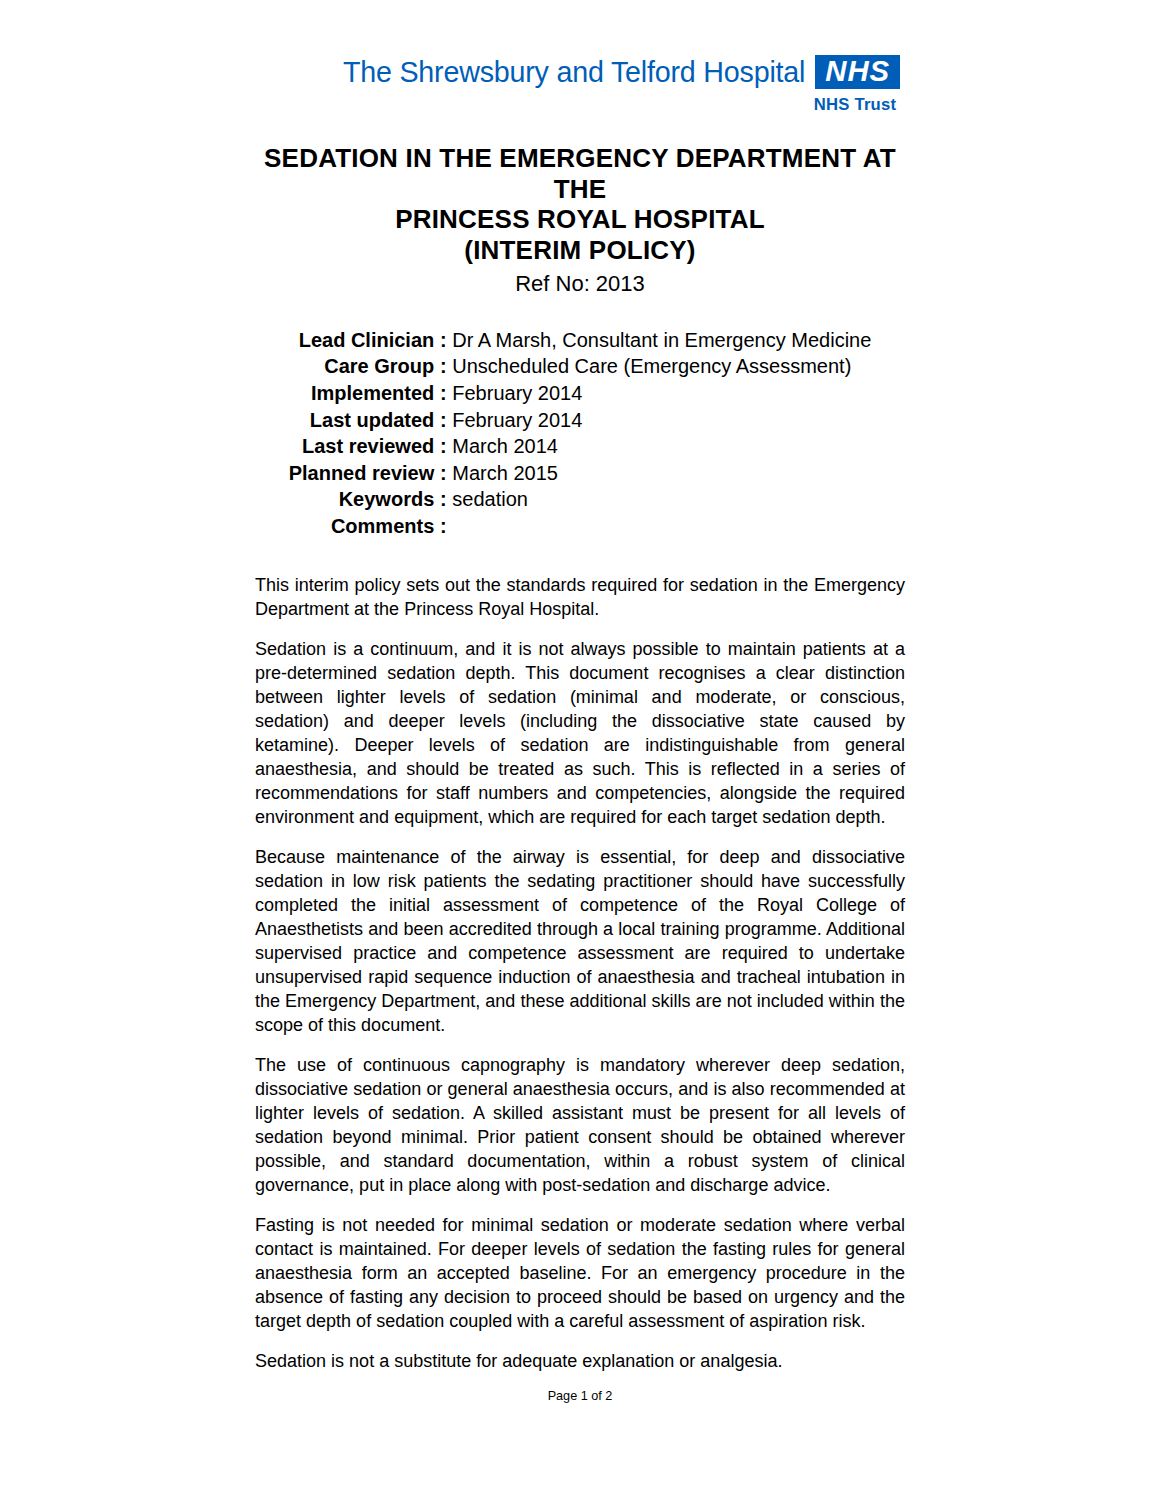The Shrewsbury and Telford Hospital NHS
NHS Trust
SEDATION IN THE EMERGENCY DEPARTMENT AT THE
PRINCESS ROYAL HOSPITAL
(INTERIM POLICY)
Ref No: 2013
| Lead Clinician | : | Dr A Marsh, Consultant in Emergency Medicine |
| Care Group | : | Unscheduled Care (Emergency Assessment) |
| Implemented | : | February 2014 |
| Last updated | : | February 2014 |
| Last reviewed | : | March 2014 |
| Planned review | : | March 2015 |
| Keywords | : | sedation |
| Comments | : | |
This interim policy sets out the standards required for sedation in the Emergency Department at the Princess Royal Hospital.
Sedation is a continuum, and it is not always possible to maintain patients at a pre-determined sedation depth. This document recognises a clear distinction between lighter levels of sedation (minimal and moderate, or conscious, sedation) and deeper levels (including the dissociative state caused by ketamine). Deeper levels of sedation are indistinguishable from general anaesthesia, and should be treated as such. This is reflected in a series of recommendations for staff numbers and competencies, alongside the required environment and equipment, which are required for each target sedation depth.
Because maintenance of the airway is essential, for deep and dissociative sedation in low risk patients the sedating practitioner should have successfully completed the initial assessment of competence of the Royal College of Anaesthetists and been accredited through a local training programme. Additional supervised practice and competence assessment are required to undertake unsupervised rapid sequence induction of anaesthesia and tracheal intubation in the Emergency Department, and these additional skills are not included within the scope of this document.
The use of continuous capnography is mandatory wherever deep sedation, dissociative sedation or general anaesthesia occurs, and is also recommended at lighter levels of sedation. A skilled assistant must be present for all levels of sedation beyond minimal. Prior patient consent should be obtained wherever possible, and standard documentation, within a robust system of clinical governance, put in place along with post-sedation and discharge advice.
Fasting is not needed for minimal sedation or moderate sedation where verbal contact is maintained. For deeper levels of sedation the fasting rules for general anaesthesia form an accepted baseline. For an emergency procedure in the absence of fasting any decision to proceed should be based on urgency and the target depth of sedation coupled with a careful assessment of aspiration risk.
Sedation is not a substitute for adequate explanation or analgesia.
Page 1 of 2